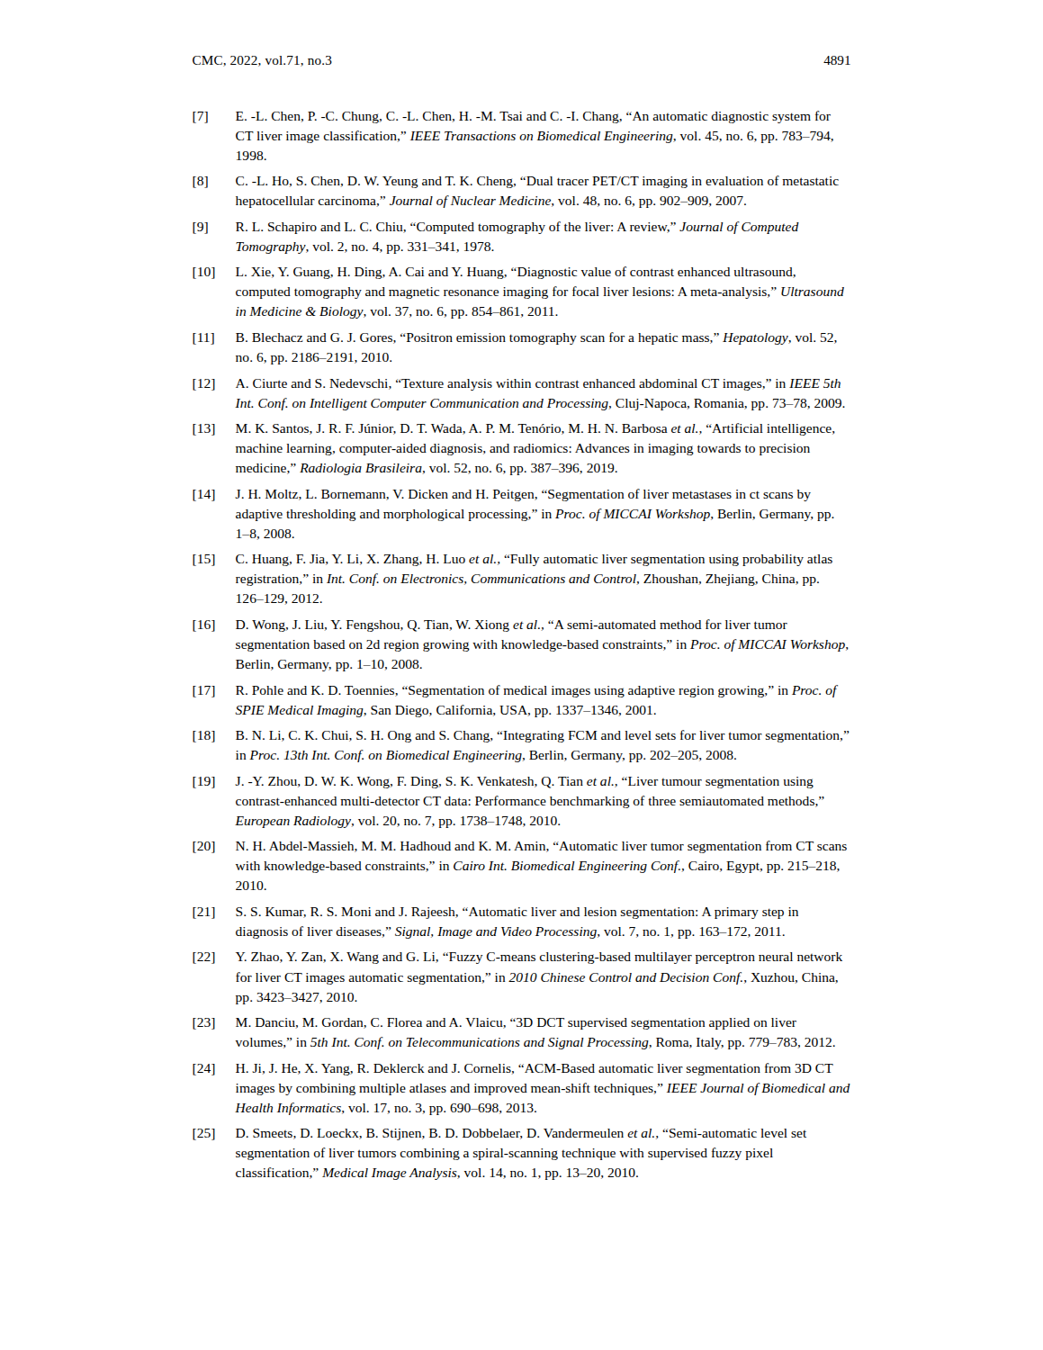CMC, 2022, vol.71, no.3 4891
[7] E. -L. Chen, P. -C. Chung, C. -L. Chen, H. -M. Tsai and C. -I. Chang, “An automatic diagnostic system for CT liver image classification,” IEEE Transactions on Biomedical Engineering, vol. 45, no. 6, pp. 783–794, 1998.
[8] C. -L. Ho, S. Chen, D. W. Yeung and T. K. Cheng, “Dual tracer PET/CT imaging in evaluation of metastatic hepatocellular carcinoma,” Journal of Nuclear Medicine, vol. 48, no. 6, pp. 902–909, 2007.
[9] R. L. Schapiro and L. C. Chiu, “Computed tomography of the liver: A review,” Journal of Computed Tomography, vol. 2, no. 4, pp. 331–341, 1978.
[10] L. Xie, Y. Guang, H. Ding, A. Cai and Y. Huang, “Diagnostic value of contrast enhanced ultrasound, computed tomography and magnetic resonance imaging for focal liver lesions: A meta-analysis,” Ultrasound in Medicine & Biology, vol. 37, no. 6, pp. 854–861, 2011.
[11] B. Blechacz and G. J. Gores, “Positron emission tomography scan for a hepatic mass,” Hepatology, vol. 52, no. 6, pp. 2186–2191, 2010.
[12] A. Ciurte and S. Nedevschi, “Texture analysis within contrast enhanced abdominal CT images,” in IEEE 5th Int. Conf. on Intelligent Computer Communication and Processing, Cluj-Napoca, Romania, pp. 73–78, 2009.
[13] M. K. Santos, J. R. F. Júnior, D. T. Wada, A. P. M. Tenório, M. H. N. Barbosa et al., “Artificial intelligence, machine learning, computer-aided diagnosis, and radiomics: Advances in imaging towards to precision medicine,” Radiologia Brasileira, vol. 52, no. 6, pp. 387–396, 2019.
[14] J. H. Moltz, L. Bornemann, V. Dicken and H. Peitgen, “Segmentation of liver metastases in ct scans by adaptive thresholding and morphological processing,” in Proc. of MICCAI Workshop, Berlin, Germany, pp. 1–8, 2008.
[15] C. Huang, F. Jia, Y. Li, X. Zhang, H. Luo et al., “Fully automatic liver segmentation using probability atlas registration,” in Int. Conf. on Electronics, Communications and Control, Zhoushan, Zhejiang, China, pp. 126–129, 2012.
[16] D. Wong, J. Liu, Y. Fengshou, Q. Tian, W. Xiong et al., “A semi-automated method for liver tumor segmentation based on 2d region growing with knowledge-based constraints,” in Proc. of MICCAI Workshop, Berlin, Germany, pp. 1–10, 2008.
[17] R. Pohle and K. D. Toennies, “Segmentation of medical images using adaptive region growing,” in Proc. of SPIE Medical Imaging, San Diego, California, USA, pp. 1337–1346, 2001.
[18] B. N. Li, C. K. Chui, S. H. Ong and S. Chang, “Integrating FCM and level sets for liver tumor segmentation,” in Proc. 13th Int. Conf. on Biomedical Engineering, Berlin, Germany, pp. 202–205, 2008.
[19] J. -Y. Zhou, D. W. K. Wong, F. Ding, S. K. Venkatesh, Q. Tian et al., “Liver tumour segmentation using contrast-enhanced multi-detector CT data: Performance benchmarking of three semiautomated methods,” European Radiology, vol. 20, no. 7, pp. 1738–1748, 2010.
[20] N. H. Abdel-Massieh, M. M. Hadhoud and K. M. Amin, “Automatic liver tumor segmentation from CT scans with knowledge-based constraints,” in Cairo Int. Biomedical Engineering Conf., Cairo, Egypt, pp. 215–218, 2010.
[21] S. S. Kumar, R. S. Moni and J. Rajeesh, “Automatic liver and lesion segmentation: A primary step in diagnosis of liver diseases,” Signal, Image and Video Processing, vol. 7, no. 1, pp. 163–172, 2011.
[22] Y. Zhao, Y. Zan, X. Wang and G. Li, “Fuzzy C-means clustering-based multilayer perceptron neural network for liver CT images automatic segmentation,” in 2010 Chinese Control and Decision Conf., Xuzhou, China, pp. 3423–3427, 2010.
[23] M. Danciu, M. Gordan, C. Florea and A. Vlaicu, “3D DCT supervised segmentation applied on liver volumes,” in 5th Int. Conf. on Telecommunications and Signal Processing, Roma, Italy, pp. 779–783, 2012.
[24] H. Ji, J. He, X. Yang, R. Deklerck and J. Cornelis, “ACM-Based automatic liver segmentation from 3D CT images by combining multiple atlases and improved mean-shift techniques,” IEEE Journal of Biomedical and Health Informatics, vol. 17, no. 3, pp. 690–698, 2013.
[25] D. Smeets, D. Loeckx, B. Stijnen, B. D. Dobbelaer, D. Vandermeulen et al., “Semi-automatic level set segmentation of liver tumors combining a spiral-scanning technique with supervised fuzzy pixel classification,” Medical Image Analysis, vol. 14, no. 1, pp. 13–20, 2010.